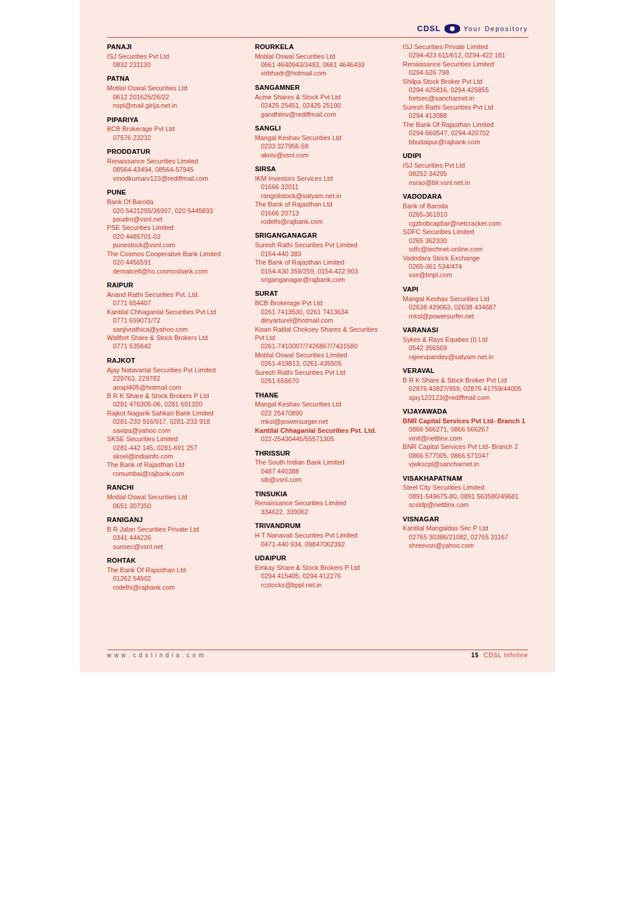CDSL Your Depository
PANAJI
ISJ Securities Pvt Ltd
0832 231130
PATNA
Motilal Oswal Securities Ltd
0612 201625/26/22
nspl@mail.girija.net.in
PIPARIYA
BCB Brokerage Pvt Ltd
07576 23232
PRODDATUR
Renaissance Securities Limited
08564-43494, 08564-57945
vinodkumarv123@rediffmail.com
PUNE
Bank Of Baroda
020 5421255/36997, 020 5445893
paudro@vsnl.net
PSE Securities Limited
020 4485701-03
punestock@vsnl.com
The Cosmos Cooperative Bank Limited
020 4456591
dematcell@ho.cosmosbank.com
RAIPUR
Anand Rathi Securities Pvt. Ltd.
0771 654407
Kantilal Chhaganlal Securities Pvt Ltd
0771 659071/72
sanjivrathica@yahoo.com
Wallfort Share & Stock Brokers Ltd
0771 535642
RAJKOT
Ajay Natavarlal Securities Pvt Limited
229763, 229782
anspl405@hotmail.com
B R K Share & Stock Brokers P Ltd
0281 476305-06, 0281 691320
Rajkot Nagarik Sahkari Bank Limited
0281-233 916/917, 0281-233 918
savipa@yahoo.com
SKSE Securities Limited
0281-442 145, 0281-691 257
sksel@indiainfo.com
The Bank of Rajasthan Ltd
romumbai@rajbank.com
RANCHI
Motilal Oswal Securities Ltd
0651 307350
RANIGANJ
B R Jalan Securities Private Ltd
0341 444226
sunsec@vsnl.net
ROHTAK
The Bank Of Rajasthan Ltd
01262 54502
rodelhi@rajbank.com
ROURKELA
Motilal Oswal Securities Ltd
0661 4640943/3493, 0661 4646493
virbhadr@hotmail.com
SANGAMNER
Acme Shares & Stock Pvt Ltd
02425 25451, 02425 25100
gandhiinv@rediffmail.com
SANGLI
Mangal Keshav Securities Ltd
0233 327956-58
akniv@vsnl.com
SIRSA
IKM Investors Services Ltd
01666 32011
rangolistock@satyam.net.in
The Bank of Rajasthan Ltd
01666 20713
rodelhi@rajbank.com
SRIGANGANAGAR
Suresh Rathi Securities Pvt Limited
0154-440 383
The Bank of Rajasthan Limited
0154-430 359/259, 0154-422 903
sriganganagar@rajbank.com
SURAT
BCB Brokerage Pvt Ltd
0261 7413530, 0261 7413634
dinyarturel@hotmail.com
Kisan Ratilal Choksey Shares & Securities Pvt Ltd
0261-7410007/7426867/7431580
Motilal Oswal Securities Limited
0261-419813, 0261-435505
Suresh Rathi Securities Pvt Ltd
0261 655670
THANE
Mangal Keshav Securities Ltd
022 25470890
mksl@powersurger.net
Kantilal Chhaganlal Securities Pvt. Ltd.
022-25430445/55571305
THRISSUR
The South Indian Bank Limited
0487 440388
sib@vsnl.com
TINSUKIA
Renaissance Securities Limited
334622, 339062
TRIVANDRUM
H T Nanavati Securities Pvt Limited
0471-440 934, 09847062392
UDAIPUR
Emkay Share & Stock Brokers P Ltd
0294 415405, 0294 412276
rcstocks@bppl.net.in
ISJ Securities Private Limited
0294-423 611/612, 0294-422 181
Renaissance Securities Limited
0294-526 798
Shilpa Stock Broker Pvt Ltd
0294 425816, 0294 425855
fortsec@sancharnet.in
Suresh Rathi Securities Pvt Ltd
0294 413088
The Bank Of Rajasthan Limited
0294-560547, 0294-420702
bbudaipur@rajbank.com
UDIPI
ISJ Securities Pvt Ltd
08252 34295
nsrao@blr.vsnl.net.in
VADODARA
Bank of Baroda
0265-361910
cgzbobcapbar@netcracker.com
SDFC Securities Limited
0265 362330
sdfc@technet-online.com
Vadodara Stock Exchange
0265-361 534/474
vse@bnpl.com
VAPI
Mangal Keshav Securities Ltd
02638 439063, 02638 434687
mksl@powersurfer.net
VARANASI
Sykes & Rays Equities (I) Ltd
0542 356569
rajeevpandey@satyam.net.in
VERAVAL
B R K Share & Stock Broker Pvt Ltd
02876 43827/959, 02876 41759/44005
ajay123123@rediffmail.com
VIJAYAWADA
BNR Capital Services Pvt Ltd- Branch 1
0866 566271, 0866 566267
vinit@nettlinx.com
BNR Capital Services Pvt Ltd- Branch 2
0866 577005, 0866 571047
vjwkscpl@sancharnet.in
VISAKHAPATNAM
Steel City Securities Limited
0891-549675-80, 0891 563580/49681
scsldp@nettlinx.com
VISNAGAR
Kantilal Mangaldas Sec P Ltd
02765 30386/21082, 02765 31167
shreevsn@yahoo.com
w w w . c d s l i n d i a . c o m
15 CDSL Infoline